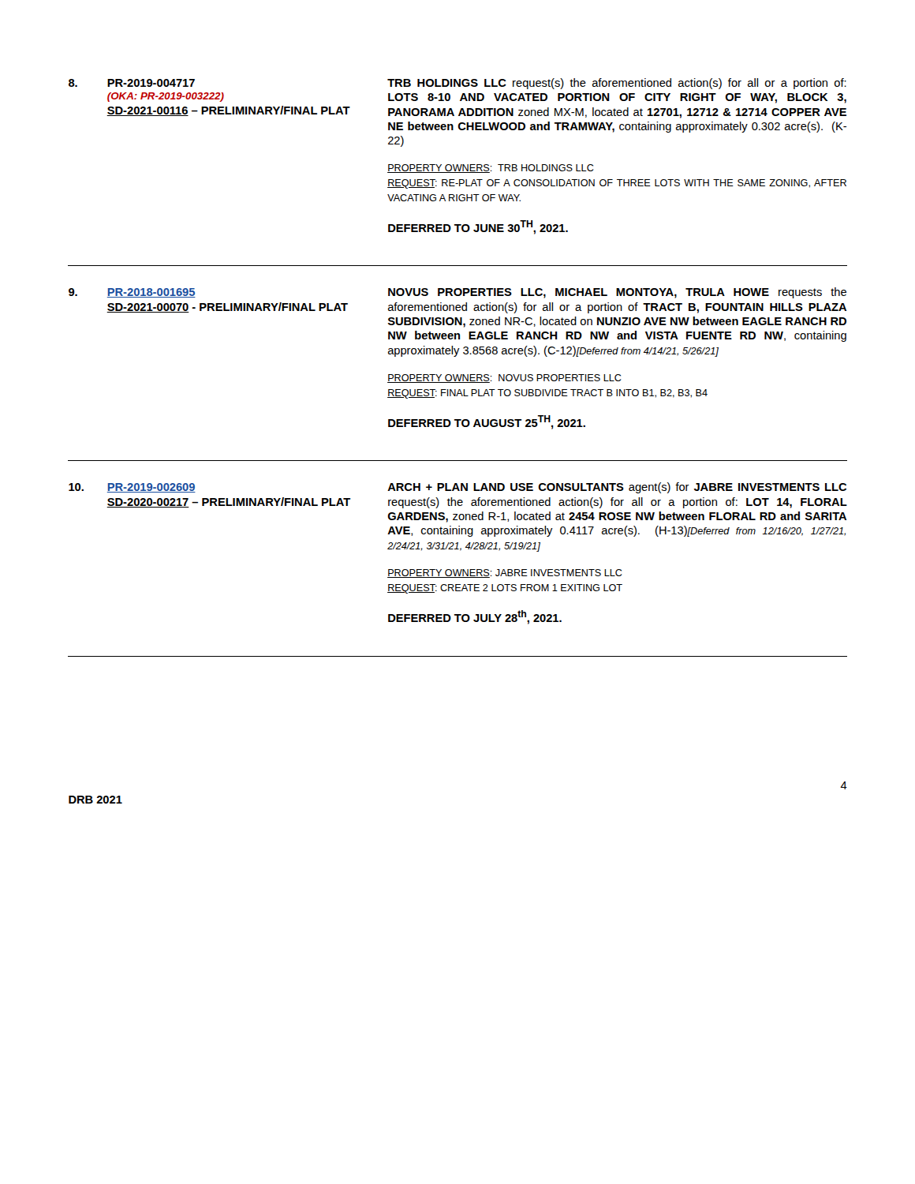| 8. | PR-2019-004717 (OKA: PR-2019-003222) SD-2021-00116 – PRELIMINARY/FINAL PLAT | TRB HOLDINGS LLC request(s) the aforementioned action(s) for all or a portion of: LOTS 8-10 AND VACATED PORTION OF CITY RIGHT OF WAY, BLOCK 3, PANORAMA ADDITION zoned MX-M, located at 12701, 12712 & 12714 COPPER AVE NE between CHELWOOD and TRAMWAY, containing approximately 0.302 acre(s). (K-22) PROPERTY OWNERS : TRB HOLDINGS LLC REQUEST : RE-PLAT OF A CONSOLIDATION OF THREE LOTS WITH THE SAME ZONING, AFTER VACATING A RIGHT OF WAY. DEFERRED TO JUNE 30 TH , 2021. |
| 9. | PR-2018-001695 SD-2021-00070 - PRELIMINARY/FINAL PLAT | NOVUS PROPERTIES LLC, MICHAEL MONTOYA, TRULA HOWE requests the aforementioned action(s) for all or a portion of TRACT B, FOUNTAIN HILLS PLAZA SUBDIVISION, zoned NR-C, located on NUNZIO AVE NW between EAGLE RANCH RD NW between EAGLE RANCH RD NW and VISTA FUENTE RD NW , containing approximately 3.8568 acre(s). (C-12) [Deferred from 4/14/21, 5/26/21] PROPERTY OWNERS : NOVUS PROPERTIES LLC REQUEST : FINAL PLAT TO SUBDIVIDE TRACT B INTO B1, B2, B3, B4 DEFERRED TO AUGUST 25 TH , 2021. |
| 10. | PR-2019-002609 SD-2020-00217 – PRELIMINARY/FINAL PLAT | ARCH + PLAN LAND USE CONSULTANTS agent(s) for JABRE INVESTMENTS LLC request(s) the aforementioned action(s) for all or a portion of: LOT 14, FLORAL GARDENS, zoned R-1, located at 2454 ROSE NW between FLORAL RD and SARITA AVE , containing approximately 0.4117 acre(s). (H-13) [Deferred from 12/16/20, 1/27/21, 2/24/21, 3/31/21, 4/28/21, 5/19/21] PROPERTY OWNERS : JABRE INVESTMENTS LLC REQUEST : CREATE 2 LOTS FROM 1 EXITING LOT DEFERRED TO JULY 28 th , 2021. |
4
DRB 2021